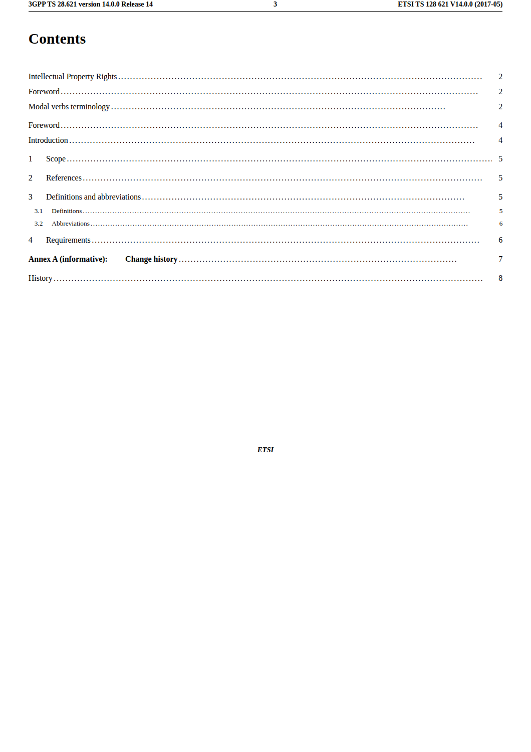3GPP TS 28.621 version 14.0.0 Release 14
3
ETSI TS 128 621 V14.0.0 (2017-05)
Contents
Intellectual Property Rights ........................................................................................................................... 2
Foreword ............................................................................................................................................. 2
Modal verbs terminology ................................................................................................................. 2
Foreword ............................................................................................................................................. 4
Introduction ......................................................................................................................................... 4
1 Scope ................................................................................................................................................. 5
2 References ....................................................................................................................................... 5
3 Definitions and abbreviations ............................................................................................................. 5
3.1 Definitions ............................................................................................................................................................. 5
3.2 Abbreviations ......................................................................................................................................................... 6
4 Requirements ................................................................................................................................... 6
Annex A (informative): Change history .............................................................................................. 7
History ................................................................................................................................................. 8
ETSI